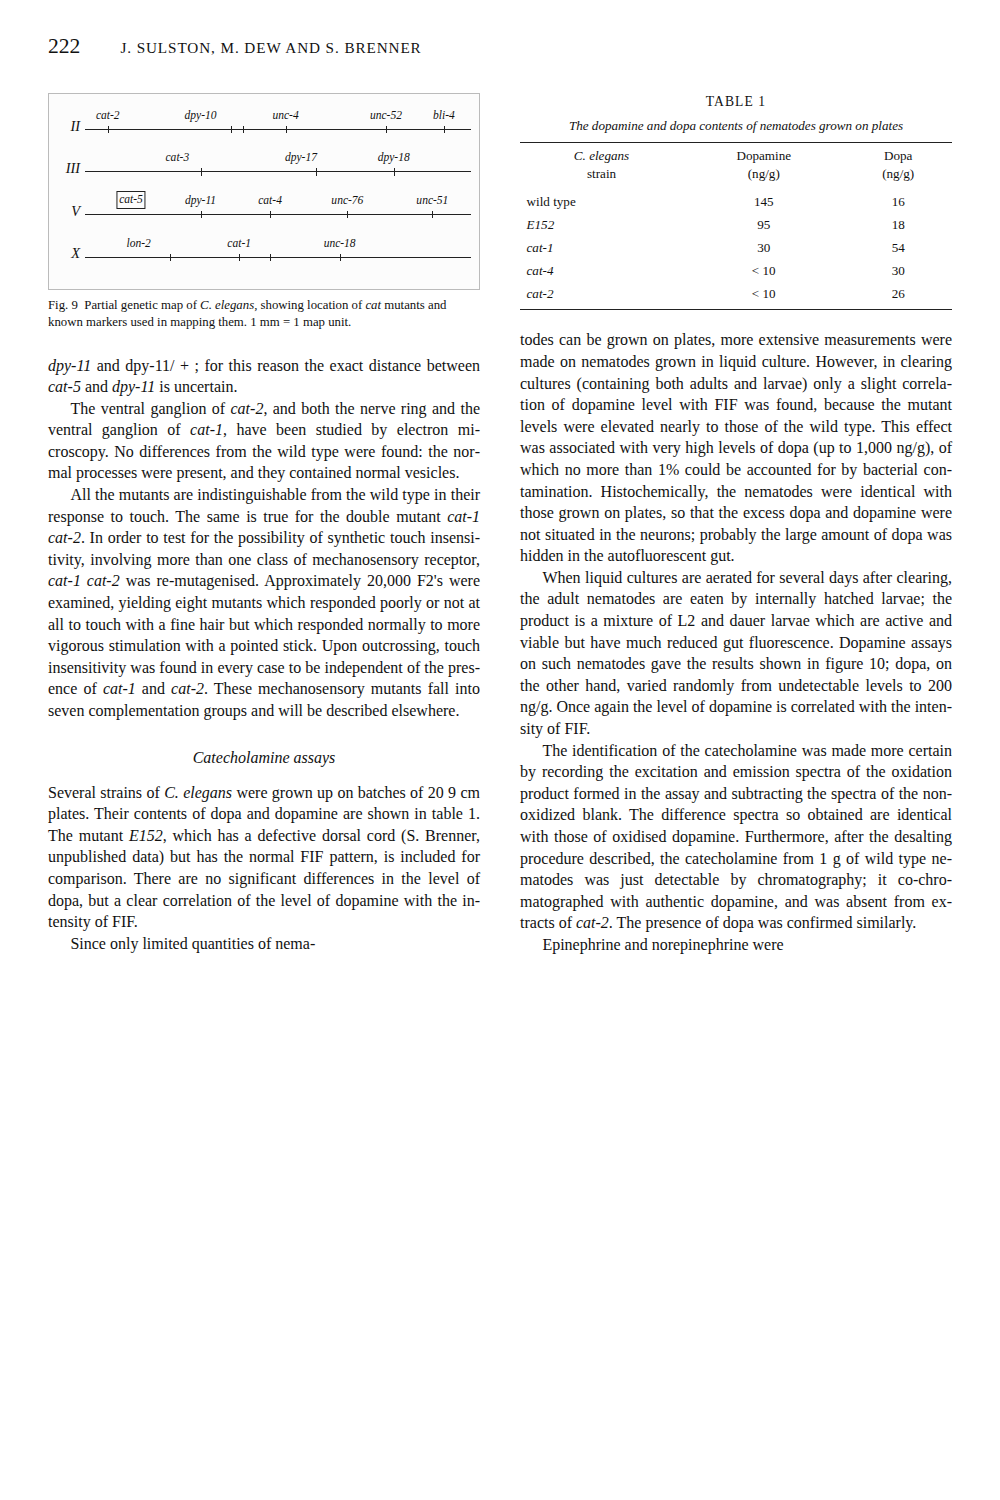222 J. SULSTON, M. DEW AND S. BRENNER
II
cat-2 dpy-10 unc-4 unc-52 bli-4
III
cat-3 dpy-17 dpy-18
V
cat-5 dpy-11 cat-4 unc-76 unc-51
X
lon-2 cat-1 unc-18
Fig. 9 Partial genetic map of C. elegans, showing location of cat mutants and known markers used in mapping them. 1 mm = 1 map unit.
dpy-11 and dpy-11/ + ; for this reason the exact distance between cat-5 and dpy-11 is uncertain.
The ventral ganglion of cat-2, and both the nerve ring and the ventral ganglion of cat-1, have been studied by electron microscopy. No differences from the wild type were found: the normal processes were present, and they contained normal vesicles.
All the mutants are indistinguishable from the wild type in their response to touch. The same is true for the double mutant cat-1 cat-2. In order to test for the possibility of synthetic touch insensitivity, involving more than one class of mechanosensory receptor, cat-1 cat-2 was re-mutagenised. Approximately 20,000 F2's were examined, yielding eight mutants which responded poorly or not at all to touch with a fine hair but which responded normally to more vigorous stimulation with a pointed stick. Upon outcrossing, touch insensitivity was found in every case to be independent of the presence of cat-1 and cat-2. These mechanosensory mutants fall into seven complementation groups and will be described elsewhere.
Catecholamine assays
Several strains of C. elegans were grown up on batches of 20 9 cm plates. Their contents of dopa and dopamine are shown in table 1. The mutant E152, which has a defective dorsal cord (S. Brenner, unpublished data) but has the normal FIF pattern, is included for comparison. There are no significant differences in the level of dopa, but a clear correlation of the level of dopamine with the intensity of FIF.
Since only limited quantities of nema-
TABLE 1
The dopamine and dopa contents of nematodes grown on plates
| C. elegans strain | Dopamine (ng/g) | Dopa (ng/g) |
| --- | --- | --- |
| wild type | 145 | 16 |
| E152 | 95 | 18 |
| cat-1 | 30 | 54 |
| cat-4 | < 10 | 30 |
| cat-2 | < 10 | 26 |
todes can be grown on plates, more extensive measurements were made on nematodes grown in liquid culture. However, in clearing cultures (containing both adults and larvae) only a slight correlation of dopamine level with FIF was found, because the mutant levels were elevated nearly to those of the wild type. This effect was associated with very high levels of dopa (up to 1,000 ng/g), of which no more than 1% could be accounted for by bacterial contamination. Histochemically, the nematodes were identical with those grown on plates, so that the excess dopa and dopamine were not situated in the neurons; probably the large amount of dopa was hidden in the autofluorescent gut.
When liquid cultures are aerated for several days after clearing, the adult nematodes are eaten by internally hatched larvae; the product is a mixture of L2 and dauer larvae which are active and viable but have much reduced gut fluorescence. Dopamine assays on such nematodes gave the results shown in figure 10; dopa, on the other hand, varied randomly from undetectable levels to 200 ng/g. Once again the level of dopamine is correlated with the intensity of FIF.
The identification of the catecholamine was made more certain by recording the excitation and emission spectra of the oxidation product formed in the assay and subtracting the spectra of the non-oxidized blank. The difference spectra so obtained are identical with those of oxidised dopamine. Furthermore, after the desalting procedure described, the catecholamine from 1 g of wild type nematodes was just detectable by chromatography; it co-chromatographed with authentic dopamine, and was absent from extracts of cat-2. The presence of dopa was confirmed similarly.
Epinephrine and norepinephrine were